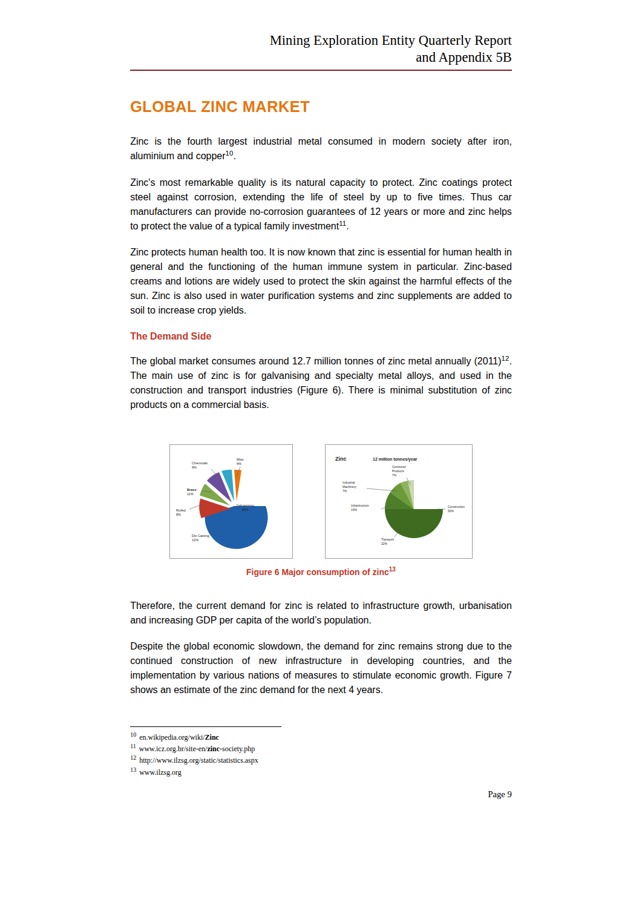Mining Exploration Entity Quarterly Report
and Appendix 5B
GLOBAL ZINC MARKET
Zinc is the fourth largest industrial metal consumed in modern society after iron, aluminium and copper10.
Zinc's most remarkable quality is its natural capacity to protect. Zinc coatings protect steel against corrosion, extending the life of steel by up to five times. Thus car manufacturers can provide no-corrosion guarantees of 12 years or more and zinc helps to protect the value of a typical family investment11.
Zinc protects human health too. It is now known that zinc is essential for human health in general and the functioning of the human immune system in particular. Zinc-based creams and lotions are widely used to protect the skin against the harmful effects of the sun. Zinc is also used in water purification systems and zinc supplements are added to soil to increase crop yields.
The Demand Side
The global market consumes around 12.7 million tonnes of zinc metal annually (2011)12. The main use of zinc is for galvanising and specialty metal alloys, and used in the construction and transport industries (Figure 6). There is minimal substitution of zinc products on a commercial basis.
Galvanizing 56% Die Casting 12% Rolled 8% Brass 11% Chemicals 9% Misc. 4%
Zinc 12 million tonnes/year Construction 50% Transport 22% Infrastructure 14% Industrial Machinery 7% Consumer Products 7%
Figure 6 Major consumption of zinc13
Therefore, the current demand for zinc is related to infrastructure growth, urbanisation and increasing GDP per capita of the world’s population.
Despite the global economic slowdown, the demand for zinc remains strong due to the continued construction of new infrastructure in developing countries, and the implementation by various nations of measures to stimulate economic growth. Figure 7 shows an estimate of the zinc demand for the next 4 years.
10 en.wikipedia.org/wiki/Zinc
11 www.icz.org.br/site-en/zinc-society.php
12 http://www.ilzsg.org/static/statistics.aspx
13 www.ilzsg.org
Page 9